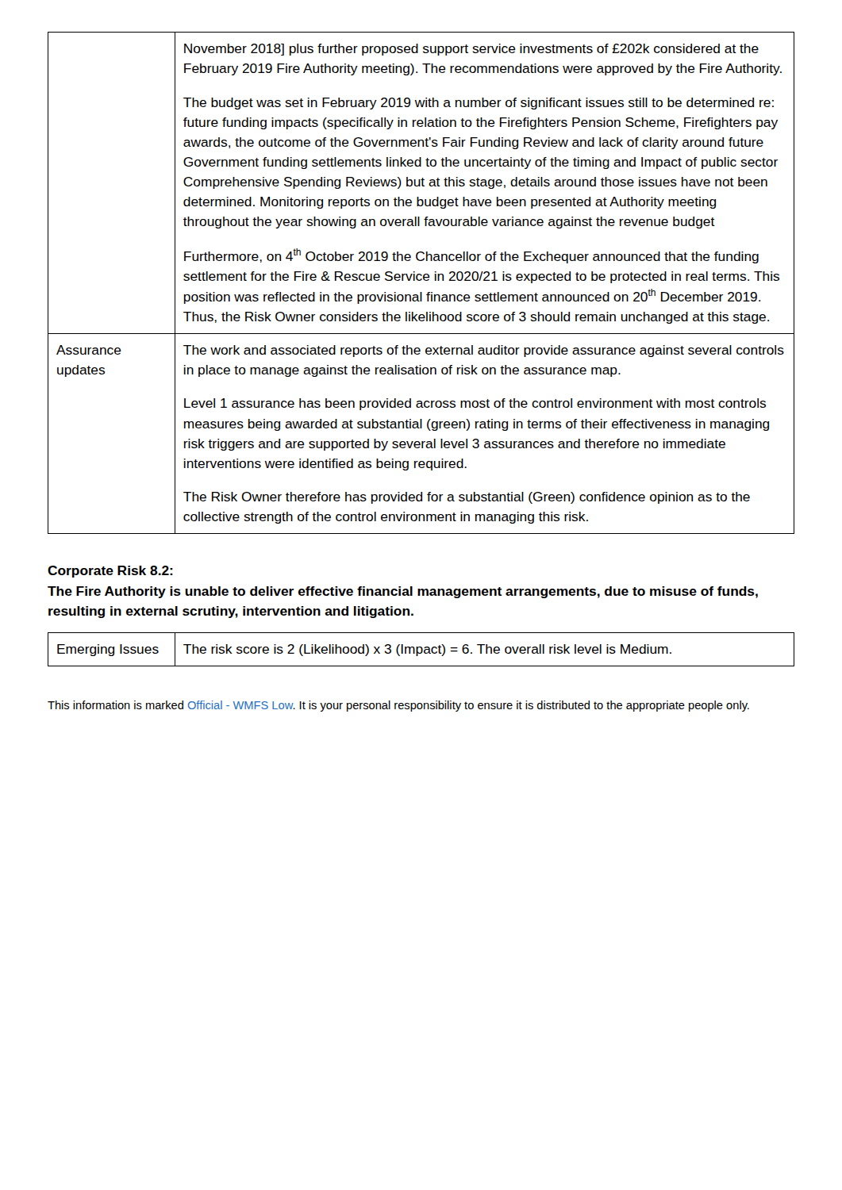| | November 2018] plus further proposed support service investments of £202k considered at the February 2019 Fire Authority meeting). The recommendations were approved by the Fire Authority. The budget was set in February 2019 with a number of significant issues still to be determined re: future funding impacts (specifically in relation to the Firefighters Pension Scheme, Firefighters pay awards, the outcome of the Government's Fair Funding Review and lack of clarity around future Government funding settlements linked to the uncertainty of the timing and Impact of public sector Comprehensive Spending Reviews) but at this stage, details around those issues have not been determined. Monitoring reports on the budget have been presented at Authority meeting throughout the year showing an overall favourable variance against the revenue budget Furthermore, on 4 th October 2019 the Chancellor of the Exchequer announced that the funding settlement for the Fire & Rescue Service in 2020/21 is expected to be protected in real terms. This position was reflected in the provisional finance settlement announced on 20 th December 2019. Thus, the Risk Owner considers the likelihood score of 3 should remain unchanged at this stage. |
| Assurance updates | The work and associated reports of the external auditor provide assurance against several controls in place to manage against the realisation of risk on the assurance map. Level 1 assurance has been provided across most of the control environment with most controls measures being awarded at substantial (green) rating in terms of their effectiveness in managing risk triggers and are supported by several level 3 assurances and therefore no immediate interventions were identified as being required. The Risk Owner therefore has provided for a substantial (Green) confidence opinion as to the collective strength of the control environment in managing this risk. |
Corporate Risk 8.2:
The Fire Authority is unable to deliver effective financial management arrangements, due to misuse of funds, resulting in external scrutiny, intervention and litigation.
| Emerging Issues | The risk score is 2 (Likelihood) x 3 (Impact) = 6. The overall risk level is Medium. |
This information is marked Official - WMFS Low. It is your personal responsibility to ensure it is distributed to the appropriate people only.